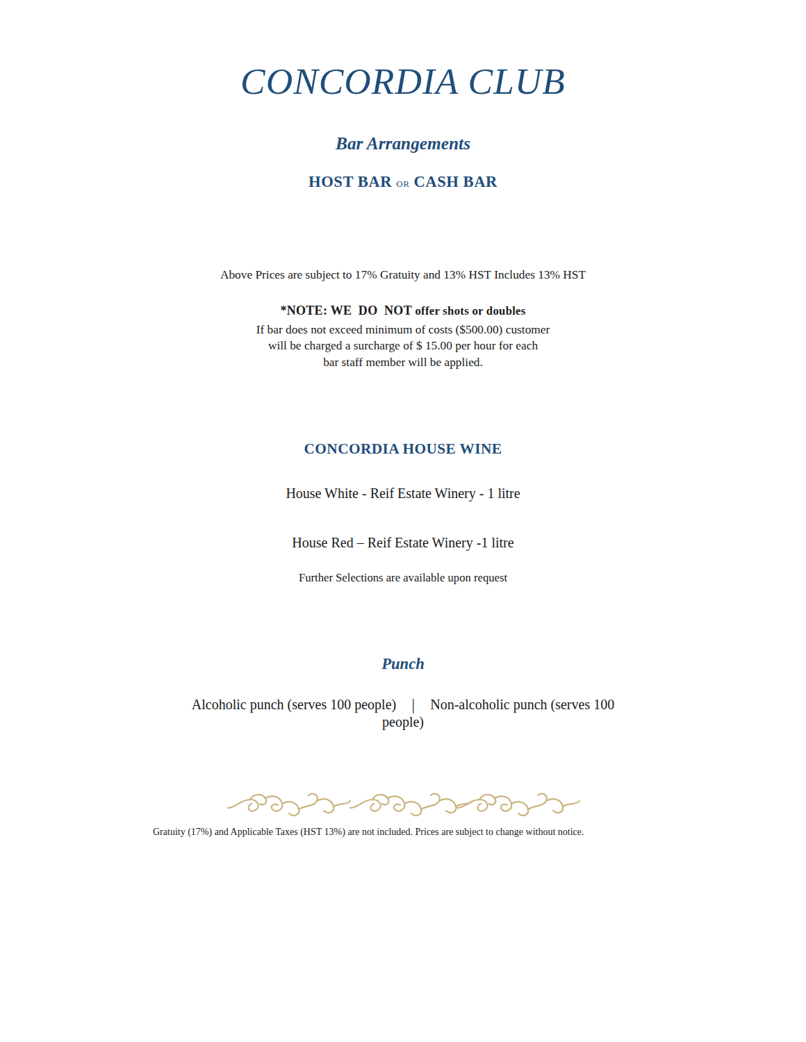CONCORDIA CLUB
Bar Arrangements
HOST BAR or CASH BAR
Above Prices are subject to 17% Gratuity and 13% HST Includes 13% HST
*NOTE: WE DO NOT offer shots or doubles If bar does not exceed minimum of costs ($500.00) customer will be charged a surcharge of $ 15.00 per hour for each bar staff member will be applied.
CONCORDIA HOUSE WINE
House White - Reif Estate Winery - 1 litre
House Red – Reif Estate Winery -1 litre
Further Selections are available upon request
Punch
Alcoholic punch (serves 100 people) | Non-alcoholic punch (serves 100 people)
Gratuity (17%) and Applicable Taxes (HST 13%) are not included. Prices are subject to change without notice.